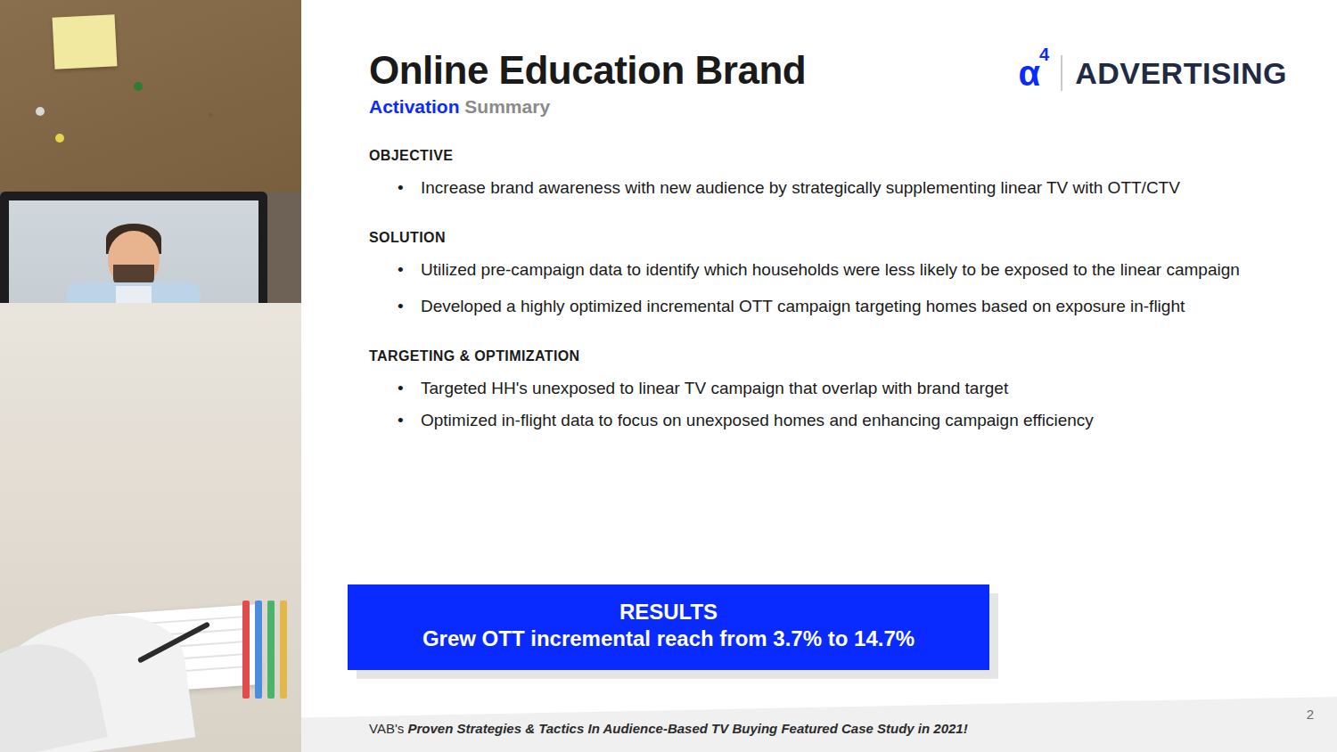Online Education Brand
Activation Summary
α4
ADVERTISING
OBJECTIVE
Increase brand awareness with new audience by strategically supplementing linear TV with OTT/CTV
SOLUTION
Utilized pre-campaign data to identify which households were less likely to be exposed to the linear campaign
Developed a highly optimized incremental OTT campaign targeting homes based on exposure in-flight
TARGETING & OPTIMIZATION
Targeted HH's unexposed to linear TV campaign that overlap with brand target
Optimized in-flight data to focus on unexposed homes and enhancing campaign efficiency
RESULTS
Grew OTT incremental reach from 3.7% to 14.7%
VAB's Proven Strategies & Tactics In Audience-Based TV Buying Featured Case Study in 2021!
2